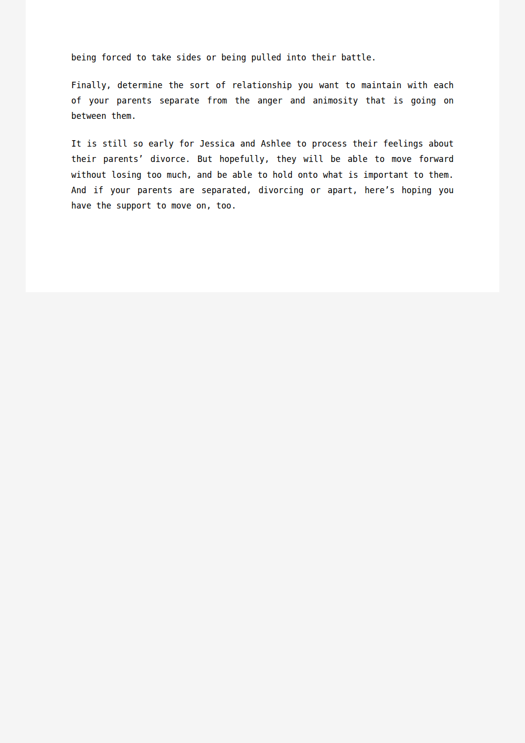being forced to take sides or being pulled into their battle.
Finally, determine the sort of relationship you want to maintain with each of your parents separate from the anger and animosity that is going on between them.
It is still so early for Jessica and Ashlee to process their feelings about their parents’ divorce. But hopefully, they will be able to move forward without losing too much, and be able to hold onto what is important to them. And if your parents are separated, divorcing or apart, here’s hoping you have the support to move on, too.